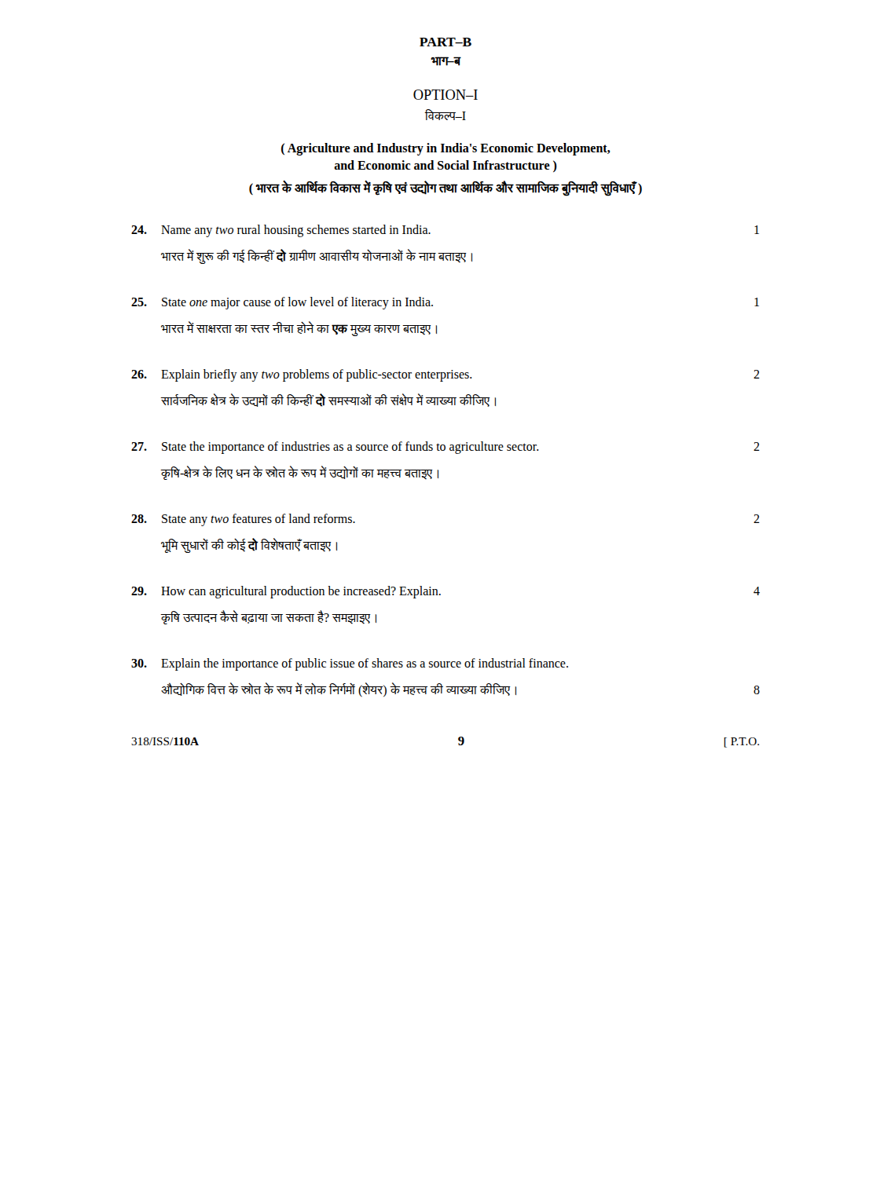PART–B
भाग–ब
OPTION–I
विकल्प–I
( Agriculture and Industry in India's Economic Development,
and Economic and Social Infrastructure )
( भारत के आर्थिक विकास में कृषि एवं उद्योग तथा आर्थिक और सामाजिक बुनियादी सुविधाएँ )
24.
Name any two rural housing schemes started in India.
भारत में शुरू की गई किन्हीं दो ग्रामीण आवासीय योजनाओं के नाम बताइए।
1
25.
State one major cause of low level of literacy in India.
भारत में साक्षरता का स्तर नीचा होने का एक मुख्य कारण बताइए।
1
26.
Explain briefly any two problems of public-sector enterprises.
सार्वजनिक क्षेत्र के उद्यमों की किन्हीं दो समस्याओं की संक्षेप में व्याख्या कीजिए।
2
27.
State the importance of industries as a source of funds to agriculture sector.
कृषि-क्षेत्र के लिए धन के स्रोत के रूप में उद्योगों का महत्त्व बताइए।
2
28.
State any two features of land reforms.
भूमि सुधारों की कोई दो विशेषताएँ बताइए।
2
29.
How can agricultural production be increased? Explain.
कृषि उत्पादन कैसे बढ़ाया जा सकता है? समझाइए।
4
30.
Explain the importance of public issue of shares as a source of industrial finance.
औद्योगिक वित्त के स्रोत के रूप में लोक निर्गमों (शेयर) के महत्त्व की व्याख्या कीजिए।
8
318/ISS/110A
9
[ P.T.O.